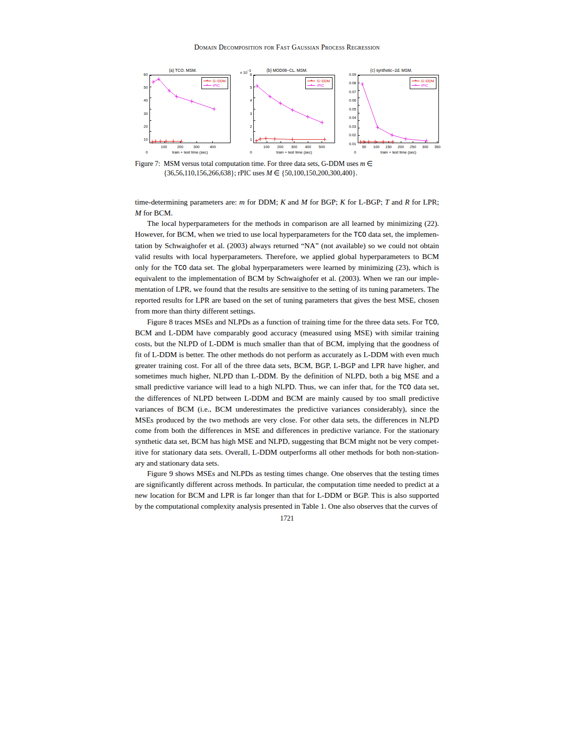Domain Decomposition for Fast Gaussian Process Regression
(a) TCO. MSM.
60 50 40 30 20 10 0
G−DDM
rPIC
100 200 300 400
train + test time (sec)
(b) MOD08−CL. MSM.
x 10−3
6 5 4 3 2 1 0
G−DDM
rPIC
100 200 300 400 500
train + test time (sec)
(c) synthetic−2d. MSM.
0.09 0.08 0.07 0.06 0.05 0.04 0.03 0.02 0.01 0
G−DDM
rPIC
50 100 150 200 250 300 350
train + test time (sec)
Figure 7:
MSM versus total computation time. For three data sets, G-DDM uses m ∈ {36,56,110,156,266,638}; rPIC uses M ∈ {50,100,150,200,300,400}.
time-determining parameters are: m for DDM; K and M for BGP; K for L-BGP; T and R for LPR; M for BCM.
The local hyperparameters for the methods in comparison are all learned by minimizing (22). However, for BCM, when we tried to use local hyperparameters for the TCO data set, the implementation by Schwaighofer et al. (2003) always returned “NA” (not available) so we could not obtain valid results with local hyperparameters. Therefore, we applied global hyperparameters to BCM only for the TCO data set. The global hyperparameters were learned by minimizing (23), which is equivalent to the implementation of BCM by Schwaighofer et al. (2003). When we ran our implementation of LPR, we found that the results are sensitive to the setting of its tuning parameters. The reported results for LPR are based on the set of tuning parameters that gives the best MSE, chosen from more than thirty different settings.
Figure 8 traces MSEs and NLPDs as a function of training time for the three data sets. For TCO, BCM and L-DDM have comparably good accuracy (measured using MSE) with similar training costs, but the NLPD of L-DDM is much smaller than that of BCM, implying that the goodness of fit of L-DDM is better. The other methods do not perform as accurately as L-DDM with even much greater training cost. For all of the three data sets, BCM, BGP, L-BGP and LPR have higher, and sometimes much higher, NLPD than L-DDM. By the definition of NLPD, both a big MSE and a small predictive variance will lead to a high NLPD. Thus, we can infer that, for the TCO data set, the differences of NLPD between L-DDM and BCM are mainly caused by too small predictive variances of BCM (i.e., BCM underestimates the predictive variances considerably), since the MSEs produced by the two methods are very close. For other data sets, the differences in NLPD come from both the differences in MSE and differences in predictive variance. For the stationary synthetic data set, BCM has high MSE and NLPD, suggesting that BCM might not be very competitive for stationary data sets. Overall, L-DDM outperforms all other methods for both non-stationary and stationary data sets.
Figure 9 shows MSEs and NLPDs as testing times change. One observes that the testing times are significantly different across methods. In particular, the computation time needed to predict at a new location for BCM and LPR is far longer than that for L-DDM or BGP. This is also supported by the computational complexity analysis presented in Table 1. One also observes that the curves of
1721